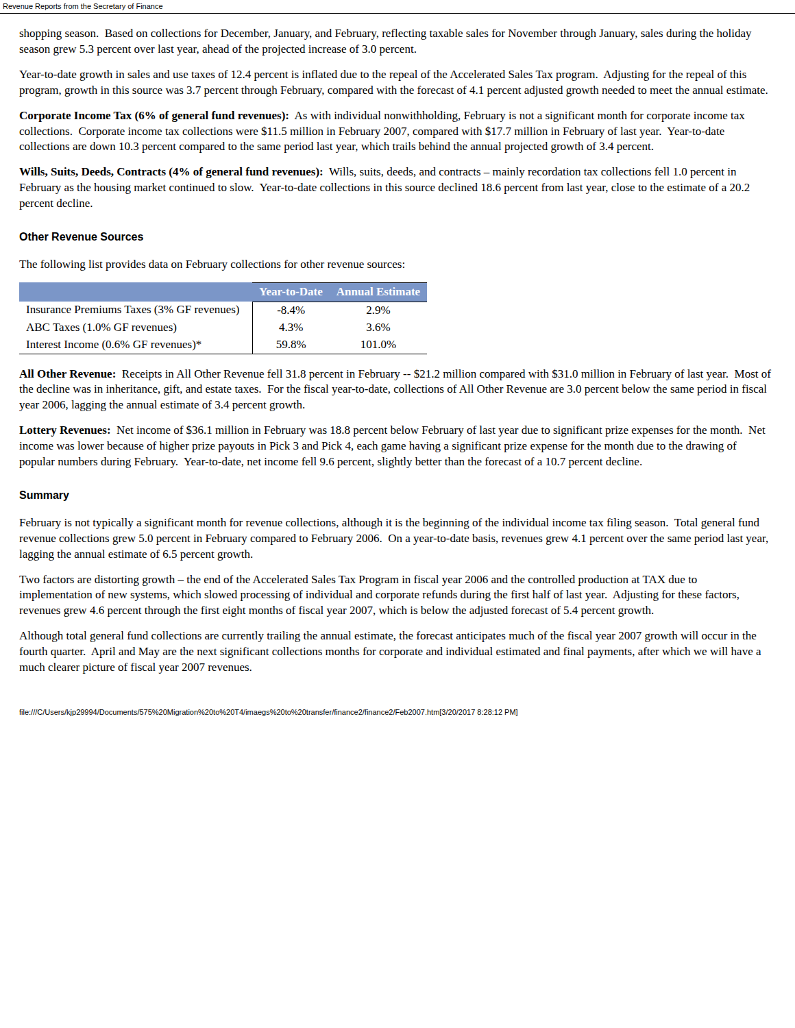Revenue Reports from the Secretary of Finance
shopping season. Based on collections for December, January, and February, reflecting taxable sales for November through January, sales during the holiday season grew 5.3 percent over last year, ahead of the projected increase of 3.0 percent.
Year-to-date growth in sales and use taxes of 12.4 percent is inflated due to the repeal of the Accelerated Sales Tax program. Adjusting for the repeal of this program, growth in this source was 3.7 percent through February, compared with the forecast of 4.1 percent adjusted growth needed to meet the annual estimate.
Corporate Income Tax (6% of general fund revenues): As with individual nonwithholding, February is not a significant month for corporate income tax collections. Corporate income tax collections were $11.5 million in February 2007, compared with $17.7 million in February of last year. Year-to-date collections are down 10.3 percent compared to the same period last year, which trails behind the annual projected growth of 3.4 percent.
Wills, Suits, Deeds, Contracts (4% of general fund revenues): Wills, suits, deeds, and contracts – mainly recordation tax collections fell 1.0 percent in February as the housing market continued to slow. Year-to-date collections in this source declined 18.6 percent from last year, close to the estimate of a 20.2 percent decline.
Other Revenue Sources
The following list provides data on February collections for other revenue sources:
| | Year-to-Date | Annual Estimate |
| --- | --- | --- |
| Insurance Premiums Taxes (3% GF revenues) | -8.4% | 2.9% |
| ABC Taxes (1.0% GF revenues) | 4.3% | 3.6% |
| Interest Income (0.6% GF revenues)* | 59.8% | 101.0% |
All Other Revenue: Receipts in All Other Revenue fell 31.8 percent in February -- $21.2 million compared with $31.0 million in February of last year. Most of the decline was in inheritance, gift, and estate taxes. For the fiscal year-to-date, collections of All Other Revenue are 3.0 percent below the same period in fiscal year 2006, lagging the annual estimate of 3.4 percent growth.
Lottery Revenues: Net income of $36.1 million in February was 18.8 percent below February of last year due to significant prize expenses for the month. Net income was lower because of higher prize payouts in Pick 3 and Pick 4, each game having a significant prize expense for the month due to the drawing of popular numbers during February. Year-to-date, net income fell 9.6 percent, slightly better than the forecast of a 10.7 percent decline.
Summary
February is not typically a significant month for revenue collections, although it is the beginning of the individual income tax filing season. Total general fund revenue collections grew 5.0 percent in February compared to February 2006. On a year-to-date basis, revenues grew 4.1 percent over the same period last year, lagging the annual estimate of 6.5 percent growth.
Two factors are distorting growth – the end of the Accelerated Sales Tax Program in fiscal year 2006 and the controlled production at TAX due to implementation of new systems, which slowed processing of individual and corporate refunds during the first half of last year. Adjusting for these factors, revenues grew 4.6 percent through the first eight months of fiscal year 2007, which is below the adjusted forecast of 5.4 percent growth.
Although total general fund collections are currently trailing the annual estimate, the forecast anticipates much of the fiscal year 2007 growth will occur in the fourth quarter. April and May are the next significant collections months for corporate and individual estimated and final payments, after which we will have a much clearer picture of fiscal year 2007 revenues.
file:///C/Users/kjp29994/Documents/575%20Migration%20to%20T4/imaegs%20to%20transfer/finance2/finance2/Feb2007.htm[3/20/2017 8:28:12 PM]